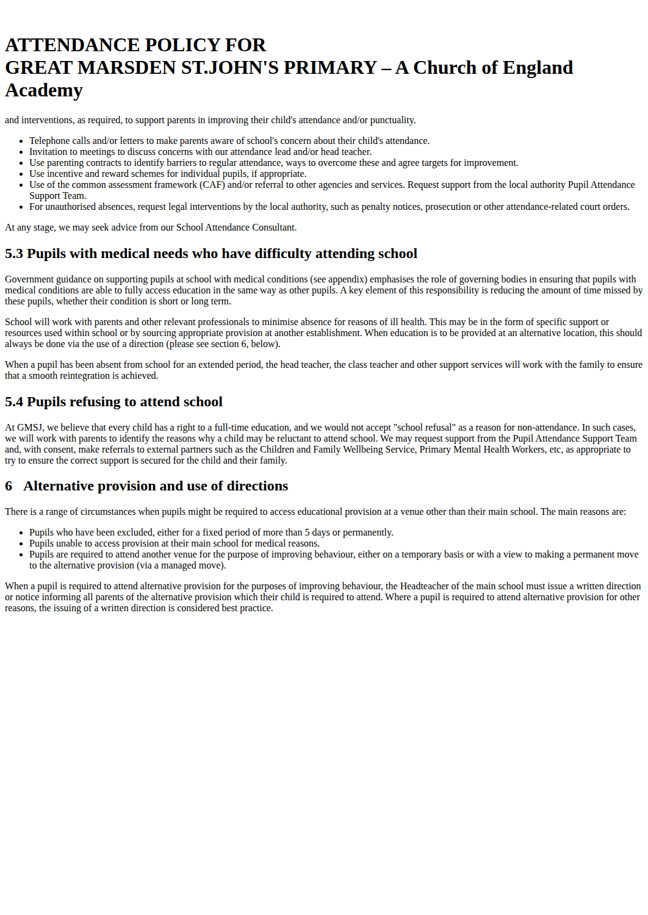ATTENDANCE POLICY FOR
GREAT MARSDEN ST.JOHN'S PRIMARY – A Church of England Academy
and interventions, as required, to support parents in improving their child's attendance and/or punctuality.
Telephone calls and/or letters to make parents aware of school's concern about their child's attendance.
Invitation to meetings to discuss concerns with our attendance lead and/or head teacher.
Use parenting contracts to identify barriers to regular attendance, ways to overcome these and agree targets for improvement.
Use incentive and reward schemes for individual pupils, if appropriate.
Use of the common assessment framework (CAF) and/or referral to other agencies and services. Request support from the local authority Pupil Attendance Support Team.
For unauthorised absences, request legal interventions by the local authority, such as penalty notices, prosecution or other attendance-related court orders.
At any stage, we may seek advice from our School Attendance Consultant.
5.3 Pupils with medical needs who have difficulty attending school
Government guidance on supporting pupils at school with medical conditions (see appendix) emphasises the role of governing bodies in ensuring that pupils with medical conditions are able to fully access education in the same way as other pupils. A key element of this responsibility is reducing the amount of time missed by these pupils, whether their condition is short or long term.
School will work with parents and other relevant professionals to minimise absence for reasons of ill health. This may be in the form of specific support or resources used within school or by sourcing appropriate provision at another establishment. When education is to be provided at an alternative location, this should always be done via the use of a direction (please see section 6, below).
When a pupil has been absent from school for an extended period, the head teacher, the class teacher and other support services will work with the family to ensure that a smooth reintegration is achieved.
5.4 Pupils refusing to attend school
At GMSJ, we believe that every child has a right to a full-time education, and we would not accept "school refusal" as a reason for non-attendance. In such cases, we will work with parents to identify the reasons why a child may be reluctant to attend school. We may request support from the Pupil Attendance Support Team and, with consent, make referrals to external partners such as the Children and Family Wellbeing Service, Primary Mental Health Workers, etc, as appropriate to try to ensure the correct support is secured for the child and their family.
6 Alternative provision and use of directions
There is a range of circumstances when pupils might be required to access educational provision at a venue other than their main school. The main reasons are:
Pupils who have been excluded, either for a fixed period of more than 5 days or permanently.
Pupils unable to access provision at their main school for medical reasons.
Pupils are required to attend another venue for the purpose of improving behaviour, either on a temporary basis or with a view to making a permanent move to the alternative provision (via a managed move).
When a pupil is required to attend alternative provision for the purposes of improving behaviour, the Headteacher of the main school must issue a written direction or notice informing all parents of the alternative provision which their child is required to attend. Where a pupil is required to attend alternative provision for other reasons, the issuing of a written direction is considered best practice.